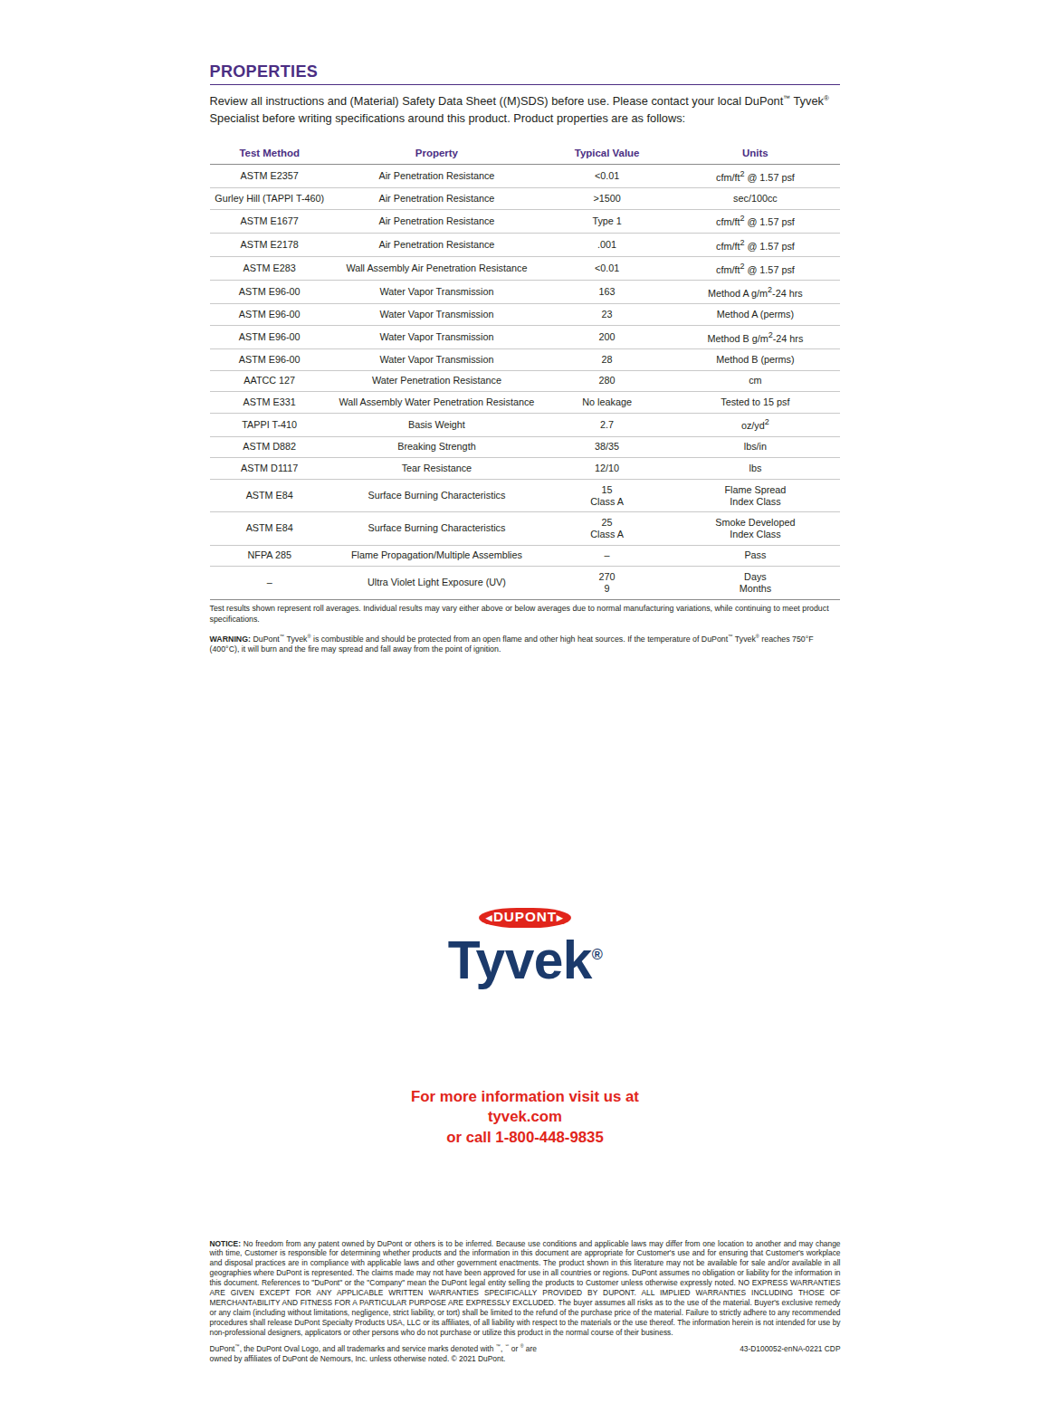PROPERTIES
Review all instructions and (Material) Safety Data Sheet ((M)SDS) before use. Please contact your local DuPont™ Tyvek® Specialist before writing specifications around this product. Product properties are as follows:
| Test Method | Property | Typical Value | Units |
| --- | --- | --- | --- |
| ASTM E2357 | Air Penetration Resistance | <0.01 | cfm/ft 2 @ 1.57 psf |
| Gurley Hill (TAPPI T-460) | Air Penetration Resistance | >1500 | sec/100cc |
| ASTM E1677 | Air Penetration Resistance | Type 1 | cfm/ft 2 @ 1.57 psf |
| ASTM E2178 | Air Penetration Resistance | .001 | cfm/ft 2 @ 1.57 psf |
| ASTM E283 | Wall Assembly Air Penetration Resistance | <0.01 | cfm/ft 2 @ 1.57 psf |
| ASTM E96-00 | Water Vapor Transmission | 163 | Method A g/m 2 -24 hrs |
| ASTM E96-00 | Water Vapor Transmission | 23 | Method A (perms) |
| ASTM E96-00 | Water Vapor Transmission | 200 | Method B g/m 2 -24 hrs |
| ASTM E96-00 | Water Vapor Transmission | 28 | Method B (perms) |
| AATCC 127 | Water Penetration Resistance | 280 | cm |
| ASTM E331 | Wall Assembly Water Penetration Resistance | No leakage | Tested to 15 psf |
| TAPPI T-410 | Basis Weight | 2.7 | oz/yd 2 |
| ASTM D882 | Breaking Strength | 38/35 | lbs/in |
| ASTM D1117 | Tear Resistance | 12/10 | lbs |
| ASTM E84 | Surface Burning Characteristics | 15 Class A | Flame Spread Index Class |
| ASTM E84 | Surface Burning Characteristics | 25 Class A | Smoke Developed Index Class |
| NFPA 285 | Flame Propagation/Multiple Assemblies | – | Pass |
| – | Ultra Violet Light Exposure (UV) | 270 9 | Days Months |
Test results shown represent roll averages. Individual results may vary either above or below averages due to normal manufacturing variations, while continuing to meet product specifications.
WARNING: DuPont™ Tyvek® is combustible and should be protected from an open flame and other high heat sources. If the temperature of DuPont™ Tyvek® reaches 750°F (400°C), it will burn and the fire may spread and fall away from the point of ignition.
◂DUPONT▸
Tyvek®
For more information visit us at
tyvek.com
or call 1-800-448-9835
NOTICE: No freedom from any patent owned by DuPont or others is to be inferred. Because use conditions and applicable laws may differ from one location to another and may change with time, Customer is responsible for determining whether products and the information in this document are appropriate for Customer's use and for ensuring that Customer's workplace and disposal practices are in compliance with applicable laws and other government enactments. The product shown in this literature may not be available for sale and/or available in all geographies where DuPont is represented. The claims made may not have been approved for use in all countries or regions. DuPont assumes no obligation or liability for the information in this document. References to "DuPont" or the "Company" mean the DuPont legal entity selling the products to Customer unless otherwise expressly noted. NO EXPRESS WARRANTIES ARE GIVEN EXCEPT FOR ANY APPLICABLE WRITTEN WARRANTIES SPECIFICALLY PROVIDED BY DUPONT. ALL IMPLIED WARRANTIES INCLUDING THOSE OF MERCHANTABILITY AND FITNESS FOR A PARTICULAR PURPOSE ARE EXPRESSLY EXCLUDED. The buyer assumes all risks as to the use of the material. Buyer's exclusive remedy or any claim (including without limitations, negligence, strict liability, or tort) shall be limited to the refund of the purchase price of the material. Failure to strictly adhere to any recommended procedures shall release DuPont Specialty Products USA, LLC or its affiliates, of all liability with respect to the materials or the use thereof. The information herein is not intended for use by non-professional designers, applicators or other persons who do not purchase or utilize this product in the normal course of their business.
43-D100052-enNA-0221 CDP DuPont™, the DuPont Oval Logo, and all trademarks and service marks denoted with ™, ℠ or ® are
owned by affiliates of DuPont de Nemours, Inc. unless otherwise noted. © 2021 DuPont.